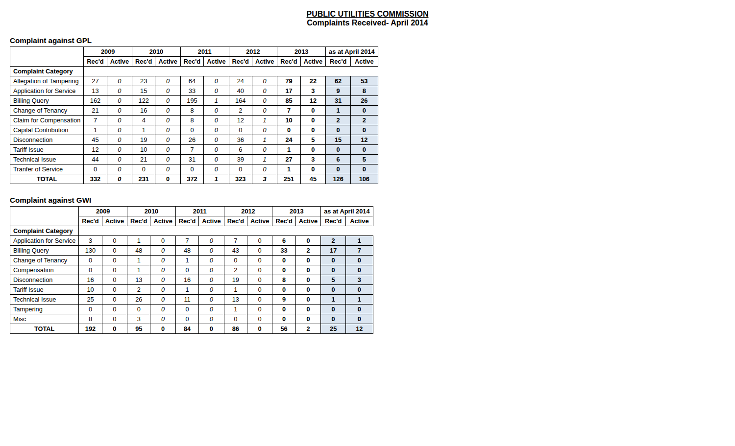PUBLIC UTILITIES COMMISSION
Complaints Received- April 2014
Complaint against GPL
| | 2009 | 2010 | 2011 | 2012 | 2013 | as at April 2014 |
| --- | --- | --- | --- | --- | --- | --- |
| Rec'd | Active | Rec'd | Active | Rec'd | Active | Rec'd | Active | Rec'd | Active | Rec'd | Active |
| Complaint Category | |
| Allegation of Tampering | 27 | 0 | 23 | 0 | 64 | 0 | 24 | 0 | 79 | 22 | 62 | 53 |
| Application for Service | 13 | 0 | 15 | 0 | 33 | 0 | 40 | 0 | 17 | 3 | 9 | 8 |
| Billing Query | 162 | 0 | 122 | 0 | 195 | 1 | 164 | 0 | 85 | 12 | 31 | 26 |
| Change of Tenancy | 21 | 0 | 16 | 0 | 8 | 0 | 2 | 0 | 7 | 0 | 1 | 0 |
| Claim for Compensation | 7 | 0 | 4 | 0 | 8 | 0 | 12 | 1 | 10 | 0 | 2 | 2 |
| Capital Contribution | 1 | 0 | 1 | 0 | 0 | 0 | 0 | 0 | 0 | 0 | 0 | 0 |
| Disconnection | 45 | 0 | 19 | 0 | 26 | 0 | 36 | 1 | 24 | 5 | 15 | 12 |
| Tariff Issue | 12 | 0 | 10 | 0 | 7 | 0 | 6 | 0 | 1 | 0 | 0 | 0 |
| Technical Issue | 44 | 0 | 21 | 0 | 31 | 0 | 39 | 1 | 27 | 3 | 6 | 5 |
| Tranfer of Service | 0 | 0 | 0 | 0 | 0 | 0 | 0 | 0 | 1 | 0 | 0 | 0 |
| TOTAL | 332 | 0 | 231 | 0 | 372 | 1 | 323 | 3 | 251 | 45 | 126 | 106 |
Complaint against GWI
| | 2009 | 2010 | 2011 | 2012 | 2013 | as at April 2014 |
| --- | --- | --- | --- | --- | --- | --- |
| Rec'd | Active | Rec'd | Active | Rec'd | Active | Rec'd | Active | Rec'd | Active | Rec'd | Active |
| Complaint Category | |
| Application for Service | 3 | 0 | 1 | 0 | 7 | 0 | 7 | 0 | 6 | 0 | 2 | 1 |
| Billing Query | 130 | 0 | 48 | 0 | 48 | 0 | 43 | 0 | 33 | 2 | 17 | 7 |
| Change of Tenancy | 0 | 0 | 1 | 0 | 1 | 0 | 0 | 0 | 0 | 0 | 0 | 0 |
| Compensation | 0 | 0 | 1 | 0 | 0 | 0 | 2 | 0 | 0 | 0 | 0 | 0 |
| Disconnection | 16 | 0 | 13 | 0 | 16 | 0 | 19 | 0 | 8 | 0 | 5 | 3 |
| Tariff Issue | 10 | 0 | 2 | 0 | 1 | 0 | 1 | 0 | 0 | 0 | 0 | 0 |
| Technical Issue | 25 | 0 | 26 | 0 | 11 | 0 | 13 | 0 | 9 | 0 | 1 | 1 |
| Tampering | 0 | 0 | 0 | 0 | 0 | 0 | 1 | 0 | 0 | 0 | 0 | 0 |
| Misc | 8 | 0 | 3 | 0 | 0 | 0 | 0 | 0 | 0 | 0 | 0 | 0 |
| TOTAL | 192 | 0 | 95 | 0 | 84 | 0 | 86 | 0 | 56 | 2 | 25 | 12 |